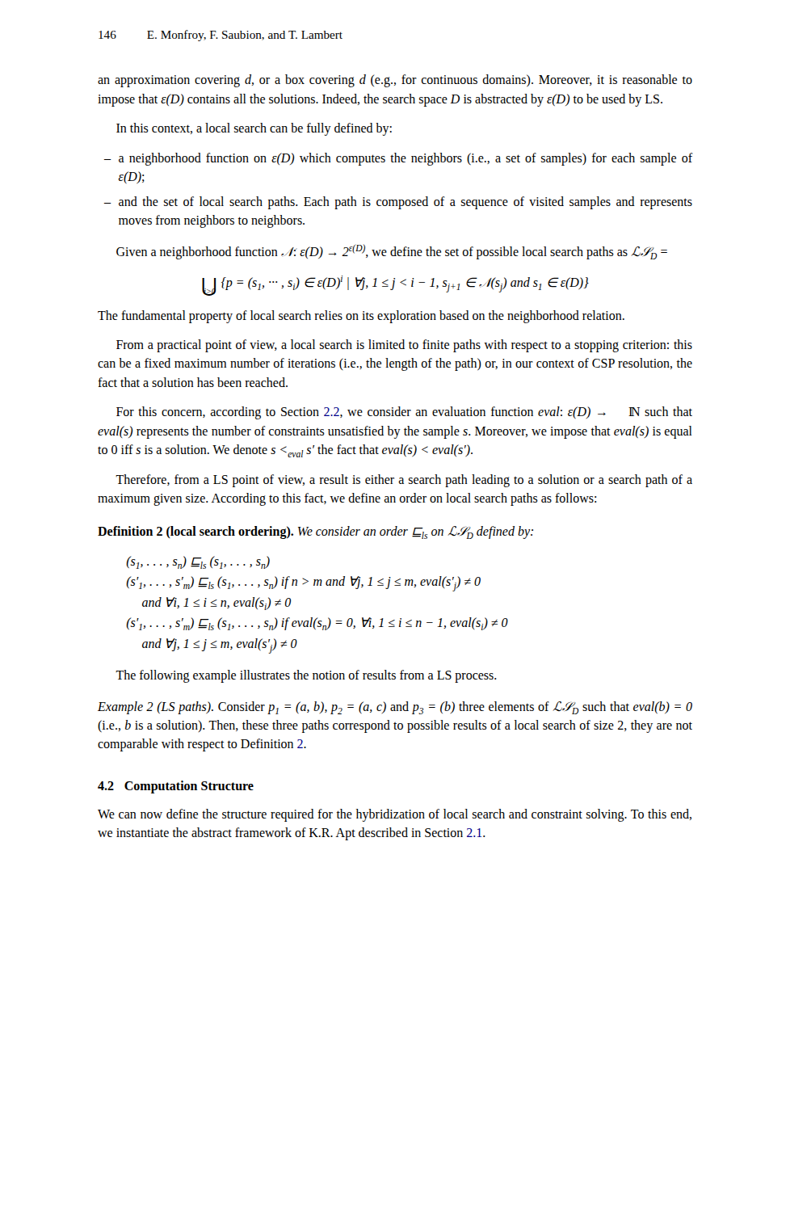146 E. Monfroy, F. Saubion, and T. Lambert
an approximation covering d, or a box covering d (e.g., for continuous domains). Moreover, it is reasonable to impose that ε(D) contains all the solutions. Indeed, the search space D is abstracted by ε(D) to be used by LS.
In this context, a local search can be fully defined by:
a neighborhood function on ε(D) which computes the neighbors (i.e., a set of samples) for each sample of ε(D);
and the set of local search paths. Each path is composed of a sequence of visited samples and represents moves from neighbors to neighbors.
Given a neighborhood function 𝒩: ε(D) → 2ε(D), we define the set of possible local search paths as ℒ𝒮D =
⋃i>0 {p = (s1, ··· , si) ∈ ε(D)i | ∀j, 1 ≤ j < i − 1, sj+1 ∈ 𝒩(sj) and s1 ∈ ε(D)}
The fundamental property of local search relies on its exploration based on the neighborhood relation.
From a practical point of view, a local search is limited to finite paths with respect to a stopping criterion: this can be a fixed maximum number of iterations (i.e., the length of the path) or, in our context of CSP resolution, the fact that a solution has been reached.
For this concern, according to Section 2.2, we consider an evaluation function eval: ε(D) → N such that eval(s) represents the number of constraints unsatisfied by the sample s. Moreover, we impose that eval(s) is equal to 0 iff s is a solution. We denote s <eval s′ the fact that eval(s) < eval(s′).
Therefore, from a LS point of view, a result is either a search path leading to a solution or a search path of a maximum given size. According to this fact, we define an order on local search paths as follows:
Definition 2 (local search ordering). We consider an order ⊑ls on ℒ𝒮D defined by:
(s1, . . . , sn) ⊑ls (s1, . . . , sn)
(s′1, . . . , s′m) ⊑ls (s1, . . . , sn) if n > m and ∀j, 1 ≤ j ≤ m, eval(s′j) ≠ 0 and ∀i, 1 ≤ i ≤ n, eval(si) ≠ 0 (s′1, . . . , s′m) ⊑ls (s1, . . . , sn) if eval(sn) = 0, ∀i, 1 ≤ i ≤ n − 1, eval(si) ≠ 0 and ∀j, 1 ≤ j ≤ m, eval(s′j) ≠ 0
The following example illustrates the notion of results from a LS process.
Example 2 (LS paths). Consider p1 = (a, b), p2 = (a, c) and p3 = (b) three elements of ℒ𝒮D such that eval(b) = 0 (i.e., b is a solution). Then, these three paths correspond to possible results of a local search of size 2, they are not comparable with respect to Definition 2.
4.2 Computation Structure
We can now define the structure required for the hybridization of local search and constraint solving. To this end, we instantiate the abstract framework of K.R. Apt described in Section 2.1.